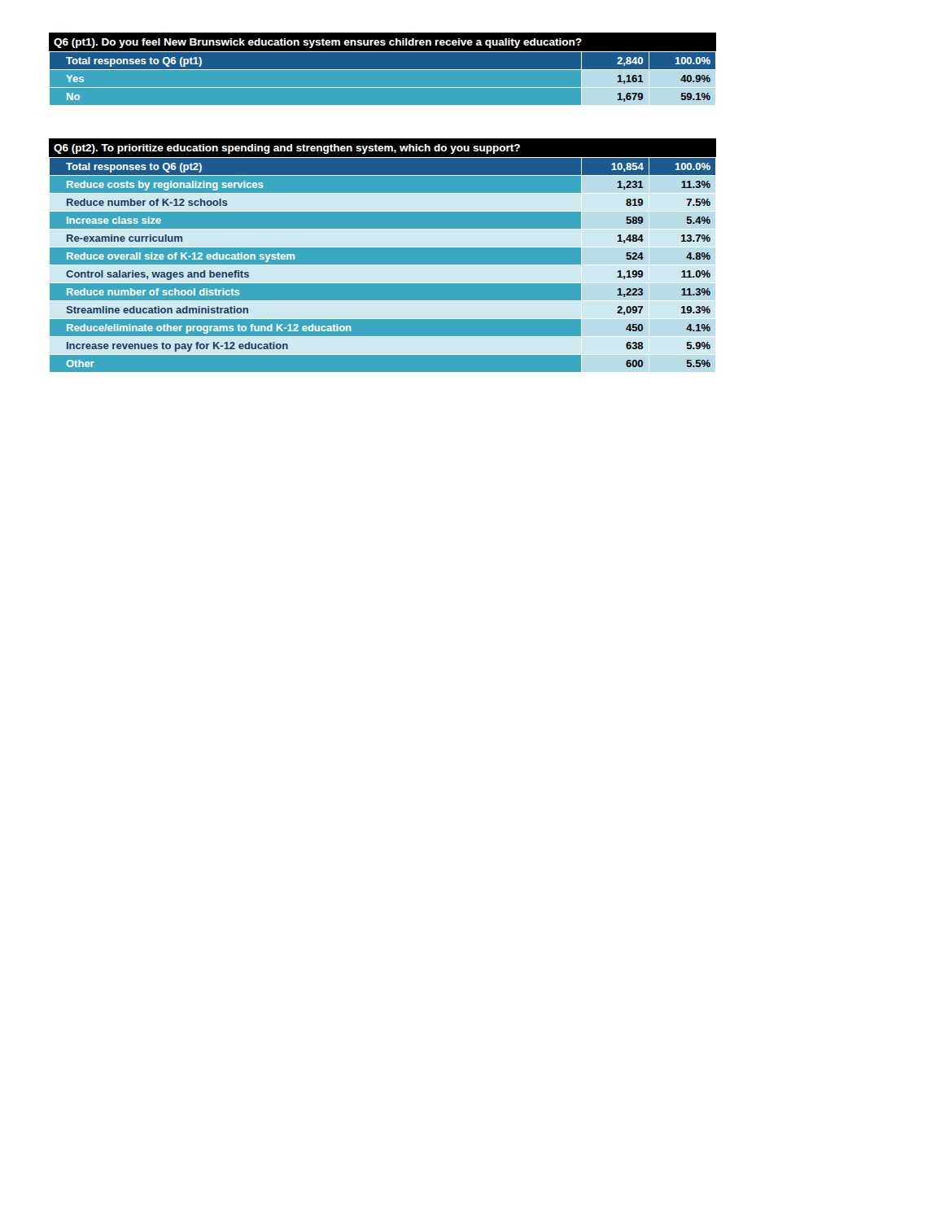Q6 (pt1). Do you feel New Brunswick education system ensures children receive a quality education?
| Total responses to Q6 (pt1) | 2,840 | 100.0% |
| Yes | 1,161 | 40.9% |
| No | 1,679 | 59.1% |
Q6 (pt2). To prioritize education spending and strengthen system, which do you support?
| Total responses to Q6 (pt2) | 10,854 | 100.0% |
| Reduce costs by regionalizing services | 1,231 | 11.3% |
| Reduce number of K-12 schools | 819 | 7.5% |
| Increase class size | 589 | 5.4% |
| Re-examine curriculum | 1,484 | 13.7% |
| Reduce overall size of K-12 education system | 524 | 4.8% |
| Control salaries, wages and benefits | 1,199 | 11.0% |
| Reduce number of school districts | 1,223 | 11.3% |
| Streamline education administration | 2,097 | 19.3% |
| Reduce/eliminate other programs to fund K-12 education | 450 | 4.1% |
| Increase revenues to pay for K-12 education | 638 | 5.9% |
| Other | 600 | 5.5% |